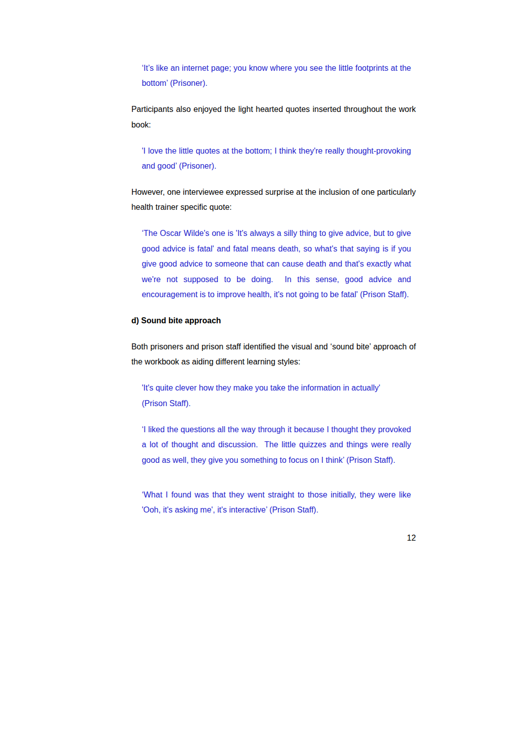‘It’s like an internet page; you know where you see the little footprints at the bottom’ (Prisoner).
Participants also enjoyed the light hearted quotes inserted throughout the work book:
'I love the little quotes at the bottom; I think they're really thought-provoking and good’ (Prisoner).
However, one interviewee expressed surprise at the inclusion of one particularly health trainer specific quote:
‘The Oscar Wilde's one is 'It's always a silly thing to give advice, but to give good advice is fatal' and fatal means death, so what's that saying is if you give good advice to someone that can cause death and that's exactly what we're not supposed to be doing. In this sense, good advice and encouragement is to improve health, it's not going to be fatal' (Prison Staff).
d) Sound bite approach
Both prisoners and prison staff identified the visual and ‘sound bite’ approach of the workbook as aiding different learning styles:
'It's quite clever how they make you take the information in actually'
(Prison Staff).
‘I liked the questions all the way through it because I thought they provoked a lot of thought and discussion. The little quizzes and things were really good as well, they give you something to focus on I think’ (Prison Staff).
‘What I found was that they went straight to those initially, they were like 'Ooh, it's asking me', it's interactive’ (Prison Staff).
12